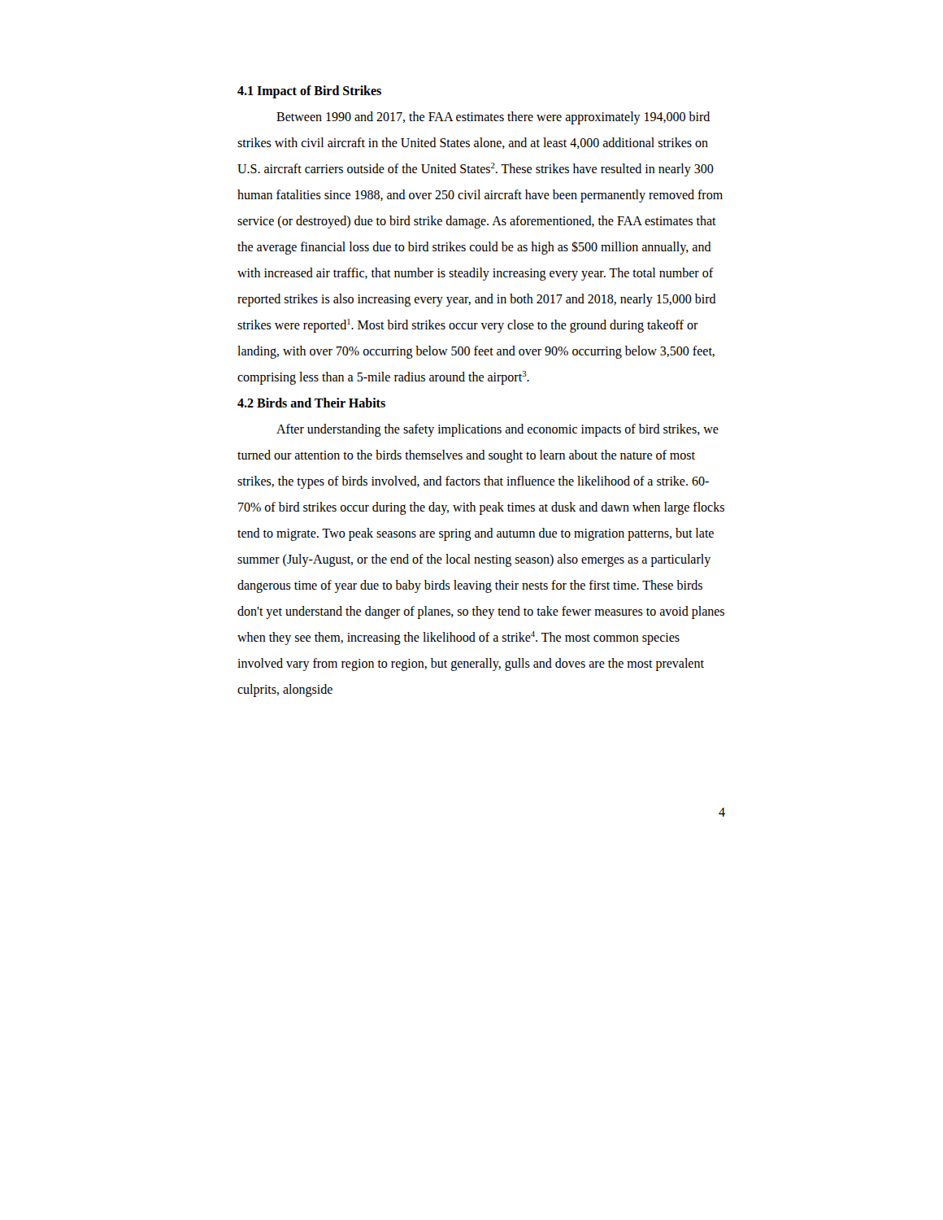4.1 Impact of Bird Strikes
Between 1990 and 2017, the FAA estimates there were approximately 194,000 bird strikes with civil aircraft in the United States alone, and at least 4,000 additional strikes on U.S. aircraft carriers outside of the United States2. These strikes have resulted in nearly 300 human fatalities since 1988, and over 250 civil aircraft have been permanently removed from service (or destroyed) due to bird strike damage. As aforementioned, the FAA estimates that the average financial loss due to bird strikes could be as high as $500 million annually, and with increased air traffic, that number is steadily increasing every year. The total number of reported strikes is also increasing every year, and in both 2017 and 2018, nearly 15,000 bird strikes were reported1. Most bird strikes occur very close to the ground during takeoff or landing, with over 70% occurring below 500 feet and over 90% occurring below 3,500 feet, comprising less than a 5-mile radius around the airport3.
4.2 Birds and Their Habits
After understanding the safety implications and economic impacts of bird strikes, we turned our attention to the birds themselves and sought to learn about the nature of most strikes, the types of birds involved, and factors that influence the likelihood of a strike. 60-70% of bird strikes occur during the day, with peak times at dusk and dawn when large flocks tend to migrate. Two peak seasons are spring and autumn due to migration patterns, but late summer (July-August, or the end of the local nesting season) also emerges as a particularly dangerous time of year due to baby birds leaving their nests for the first time. These birds don't yet understand the danger of planes, so they tend to take fewer measures to avoid planes when they see them, increasing the likelihood of a strike4. The most common species involved vary from region to region, but generally, gulls and doves are the most prevalent culprits, alongside
4